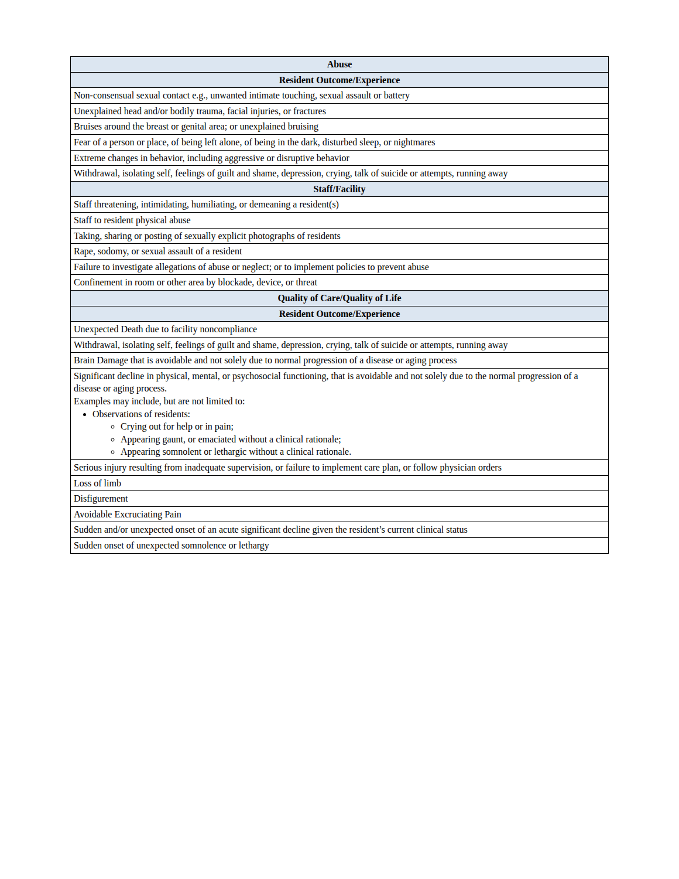| Abuse |
| Resident Outcome/Experience |
| Non-consensual sexual contact e.g., unwanted intimate touching, sexual assault or battery |
| Unexplained head and/or bodily trauma, facial injuries, or fractures |
| Bruises around the breast or genital area; or unexplained bruising |
| Fear of a person or place, of being left alone, of being in the dark, disturbed sleep, or nightmares |
| Extreme changes in behavior, including aggressive or disruptive behavior |
| Withdrawal, isolating self, feelings of guilt and shame, depression, crying, talk of suicide or attempts, running away |
| Staff/Facility |
| Staff threatening, intimidating, humiliating, or demeaning a resident(s) |
| Staff to resident physical abuse |
| Taking, sharing or posting of sexually explicit photographs of residents |
| Rape, sodomy, or sexual assault of a resident |
| Failure to investigate allegations of abuse or neglect; or to implement policies to prevent abuse |
| Confinement in room or other area by blockade, device, or threat |
| Quality of Care/Quality of Life |
| Resident Outcome/Experience |
| Unexpected Death due to facility noncompliance |
| Withdrawal, isolating self, feelings of guilt and shame, depression, crying, talk of suicide or attempts, running away |
| Brain Damage that is avoidable and not solely due to normal progression of a disease or aging process |
| Significant decline in physical, mental, or psychosocial functioning, that is avoidable and not solely due to the normal progression of a disease or aging process. Examples may include, but are not limited to: Observations of residents: Crying out for help or in pain; Appearing gaunt, or emaciated without a clinical rationale; Appearing somnolent or lethargic without a clinical rationale. |
| Serious injury resulting from inadequate supervision, or failure to implement care plan, or follow physician orders |
| Loss of limb |
| Disfigurement |
| Avoidable Excruciating Pain |
| Sudden and/or unexpected onset of an acute significant decline given the resident’s current clinical status |
| Sudden onset of unexpected somnolence or lethargy |